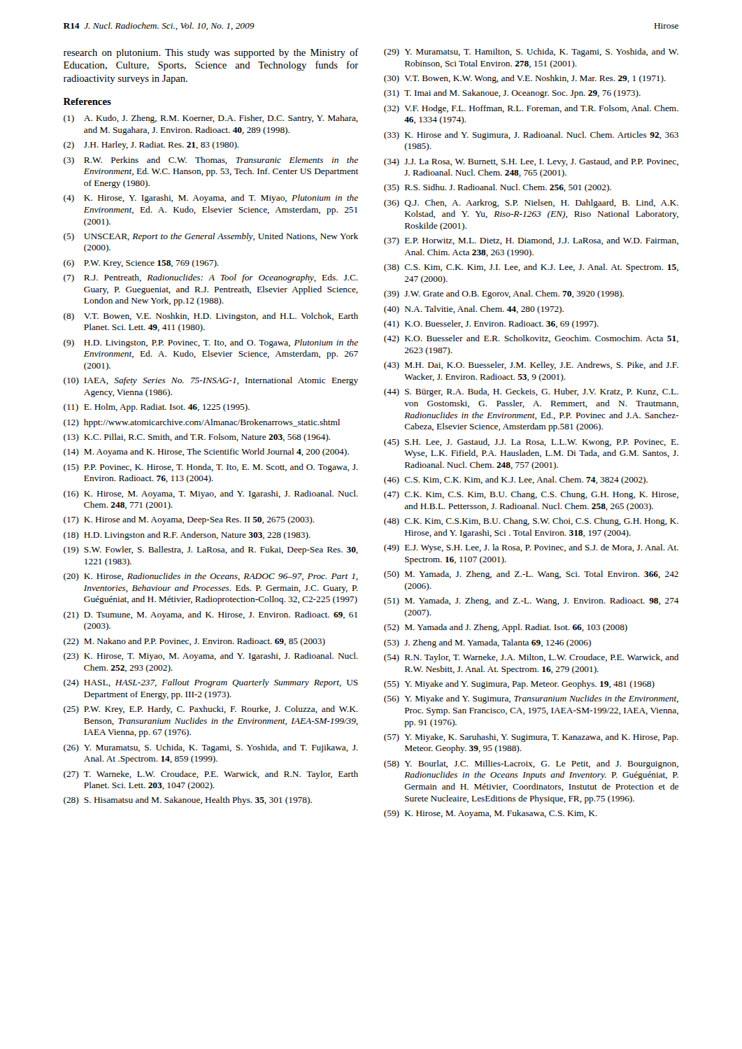R14 J. Nucl. Radiochem. Sci., Vol. 10, No. 1, 2009
Hirose
research on plutonium. This study was supported by the Ministry of Education, Culture, Sports, Science and Technology funds for radioactivity surveys in Japan.
References
A. Kudo, J. Zheng, R.M. Koerner, D.A. Fisher, D.C. Santry, Y. Mahara, and M. Sugahara, J. Environ. Radioact. 40, 289 (1998).
J.H. Harley, J. Radiat. Res. 21, 83 (1980).
R.W. Perkins and C.W. Thomas, Transuranic Elements in the Environment, Ed. W.C. Hanson, pp. 53, Tech. Inf. Center US Department of Energy (1980).
K. Hirose, Y. Igarashi, M. Aoyama, and T. Miyao, Plutonium in the Environment, Ed. A. Kudo, Elsevier Science, Amsterdam, pp. 251 (2001).
UNSCEAR, Report to the General Assembly, United Nations, New York (2000).
P.W. Krey, Science 158, 769 (1967).
R.J. Pentreath, Radionuclides: A Tool for Oceanography, Eds. J.C. Guary, P. Guegueniat, and R.J. Pentreath, Elsevier Applied Science, London and New York, pp.12 (1988).
V.T. Bowen, V.E. Noshkin, H.D. Livingston, and H.L. Volchok, Earth Planet. Sci. Lett. 49, 411 (1980).
H.D. Livingston, P.P. Povinec, T. Ito, and O. Togawa, Plutonium in the Environment, Ed. A. Kudo, Elsevier Science, Amsterdam, pp. 267 (2001).
IAEA, Safety Series No. 75-INSAG-1, International Atomic Energy Agency, Vienna (1986).
E. Holm, App. Radiat. Isot. 46, 1225 (1995).
hppt://www.atomicarchive.com/Almanac/Brokenarrows_static.shtml
K.C. Pillai, R.C. Smith, and T.R. Folsom, Nature 203, 568 (1964).
M. Aoyama and K. Hirose, The Scientific World Journal 4, 200 (2004).
P.P. Povinec, K. Hirose, T. Honda, T. Ito, E. M. Scott, and O. Togawa, J. Environ. Radioact. 76, 113 (2004).
K. Hirose, M. Aoyama, T. Miyao, and Y. Igarashi, J. Radioanal. Nucl. Chem. 248, 771 (2001).
K. Hirose and M. Aoyama, Deep-Sea Res. II 50, 2675 (2003).
H.D. Livingston and R.F. Anderson, Nature 303, 228 (1983).
S.W. Fowler, S. Ballestra, J. LaRosa, and R. Fukai, Deep-Sea Res. 30, 1221 (1983).
K. Hirose, Radionuclides in the Oceans, RADOC 96–97, Proc. Part 1, Inventories, Behaviour and Processes. Eds. P. Germain, J.C. Guary, P. Guéguéniat, and H. Métivier, Radioprotection-Colloq. 32, C2-225 (1997)
D. Tsumune, M. Aoyama, and K. Hirose, J. Environ. Radioact. 69, 61 (2003).
M. Nakano and P.P. Povinec, J. Environ. Radioact. 69, 85 (2003)
K. Hirose, T. Miyao, M. Aoyama, and Y. Igarashi, J. Radioanal. Nucl. Chem. 252, 293 (2002).
HASL, HASL-237, Fallout Program Quarterly Summary Report, US Department of Energy, pp. III-2 (1973).
P.W. Krey, E.P. Hardy, C. Paxhucki, F. Rourke, J. Coluzza, and W.K. Benson, Transuranium Nuclides in the Environment, IAEA-SM-199/39, IAEA Vienna, pp. 67 (1976).
Y. Muramatsu, S. Uchida, K. Tagami, S. Yoshida, and T. Fujikawa, J. Anal. At .Spectrom. 14, 859 (1999).
T. Warneke, L.W. Croudace, P.E. Warwick, and R.N. Taylor, Earth Planet. Sci. Lett. 203, 1047 (2002).
S. Hisamatsu and M. Sakanoue, Health Phys. 35, 301 (1978).
Y. Muramatsu, T. Hamilton, S. Uchida, K. Tagami, S. Yoshida, and W. Robinson, Sci Total Environ. 278, 151 (2001).
V.T. Bowen, K.W. Wong, and V.E. Noshkin, J. Mar. Res. 29, 1 (1971).
T. Imai and M. Sakanoue, J. Oceanogr. Soc. Jpn. 29, 76 (1973).
V.F. Hodge, F.L. Hoffman, R.L. Foreman, and T.R. Folsom, Anal. Chem. 46, 1334 (1974).
K. Hirose and Y. Sugimura, J. Radioanal. Nucl. Chem. Articles 92, 363 (1985).
J.J. La Rosa, W. Burnett, S.H. Lee, I. Levy, J. Gastaud, and P.P. Povinec, J. Radioanal. Nucl. Chem. 248, 765 (2001).
R.S. Sidhu. J. Radioanal. Nucl. Chem. 256, 501 (2002).
Q.J. Chen, A. Aarkrog, S.P. Nielsen, H. Dahlgaard, B. Lind, A.K. Kolstad, and Y. Yu, Riso-R-1263 (EN), Riso National Laboratory, Roskilde (2001).
E.P. Horwitz, M.L. Dietz, H. Diamond, J.J. LaRosa, and W.D. Fairman, Anal. Chim. Acta 238, 263 (1990).
C.S. Kim, C.K. Kim, J.I. Lee, and K.J. Lee, J. Anal. At. Spectrom. 15, 247 (2000).
J.W. Grate and O.B. Egorov, Anal. Chem. 70, 3920 (1998).
N.A. Talvitie, Anal. Chem. 44, 280 (1972).
K.O. Buesseler, J. Environ. Radioact. 36, 69 (1997).
K.O. Buesseler and E.R. Scholkovitz, Geochim. Cosmochim. Acta 51, 2623 (1987).
M.H. Dai, K.O. Buesseler, J.M. Kelley, J.E. Andrews, S. Pike, and J.F. Wacker, J. Environ. Radioact. 53, 9 (2001).
S. Bürger, R.A. Buda, H. Geckeis, G. Huber, J.V. Kratz, P. Kunz, C.L. von Gostomski, G. Passler, A. Remmert, and N. Trautmann, Radionuclides in the Environment, Ed., P.P. Povinec and J.A. Sanchez-Cabeza, Elsevier Science, Amsterdam pp.581 (2006).
S.H. Lee, J. Gastaud, J.J. La Rosa, L.L.W. Kwong, P.P. Povinec, E. Wyse, L.K. Fifield, P.A. Hausladen, L.M. Di Tada, and G.M. Santos, J. Radioanal. Nucl. Chem. 248, 757 (2001).
C.S. Kim, C.K. Kim, and K.J. Lee, Anal. Chem. 74, 3824 (2002).
C.K. Kim, C.S. Kim, B.U. Chang, C.S. Chung, G.H. Hong, K. Hirose, and H.B.L. Pettersson, J. Radioanal. Nucl. Chem. 258, 265 (2003).
C.K. Kim, C.S.Kim, B.U. Chang, S.W. Choi, C.S. Chung, G.H. Hong, K. Hirose, and Y. Igarashi, Sci . Total Environ. 318, 197 (2004).
E.J. Wyse, S.H. Lee, J. la Rosa, P. Povinec, and S.J. de Mora, J. Anal. At. Spectrom. 16, 1107 (2001).
M. Yamada, J. Zheng, and Z.-L. Wang, Sci. Total Environ. 366, 242 (2006).
M. Yamada, J. Zheng, and Z.-L. Wang, J. Environ. Radioact. 98, 274 (2007).
M. Yamada and J. Zheng, Appl. Radiat. Isot. 66, 103 (2008)
J. Zheng and M. Yamada, Talanta 69, 1246 (2006)
R.N. Taylor, T. Warneke, J.A. Milton, L.W. Croudace, P.E. Warwick, and R.W. Nesbitt, J. Anal. At. Spectrom. 16, 279 (2001).
Y. Miyake and Y. Sugimura, Pap. Meteor. Geophys. 19, 481 (1968)
Y. Miyake and Y. Sugimura, Transuranium Nuclides in the Environment, Proc. Symp. San Francisco, CA, 1975, IAEA-SM-199/22, IAEA, Vienna, pp. 91 (1976).
Y. Miyake, K. Saruhashi, Y. Sugimura, T. Kanazawa, and K. Hirose, Pap. Meteor. Geophy. 39, 95 (1988).
Y. Bourlat, J.C. Millies-Lacroix, G. Le Petit, and J. Bourguignon, Radionuclides in the Oceans Inputs and Inventory. P. Guéguéniat, P. Germain and H. Métivier, Coordinators, Instutut de Protection et de Surete Nucleaire, LesEditions de Physique, FR, pp.75 (1996).
K. Hirose, M. Aoyama, M. Fukasawa, C.S. Kim, K.